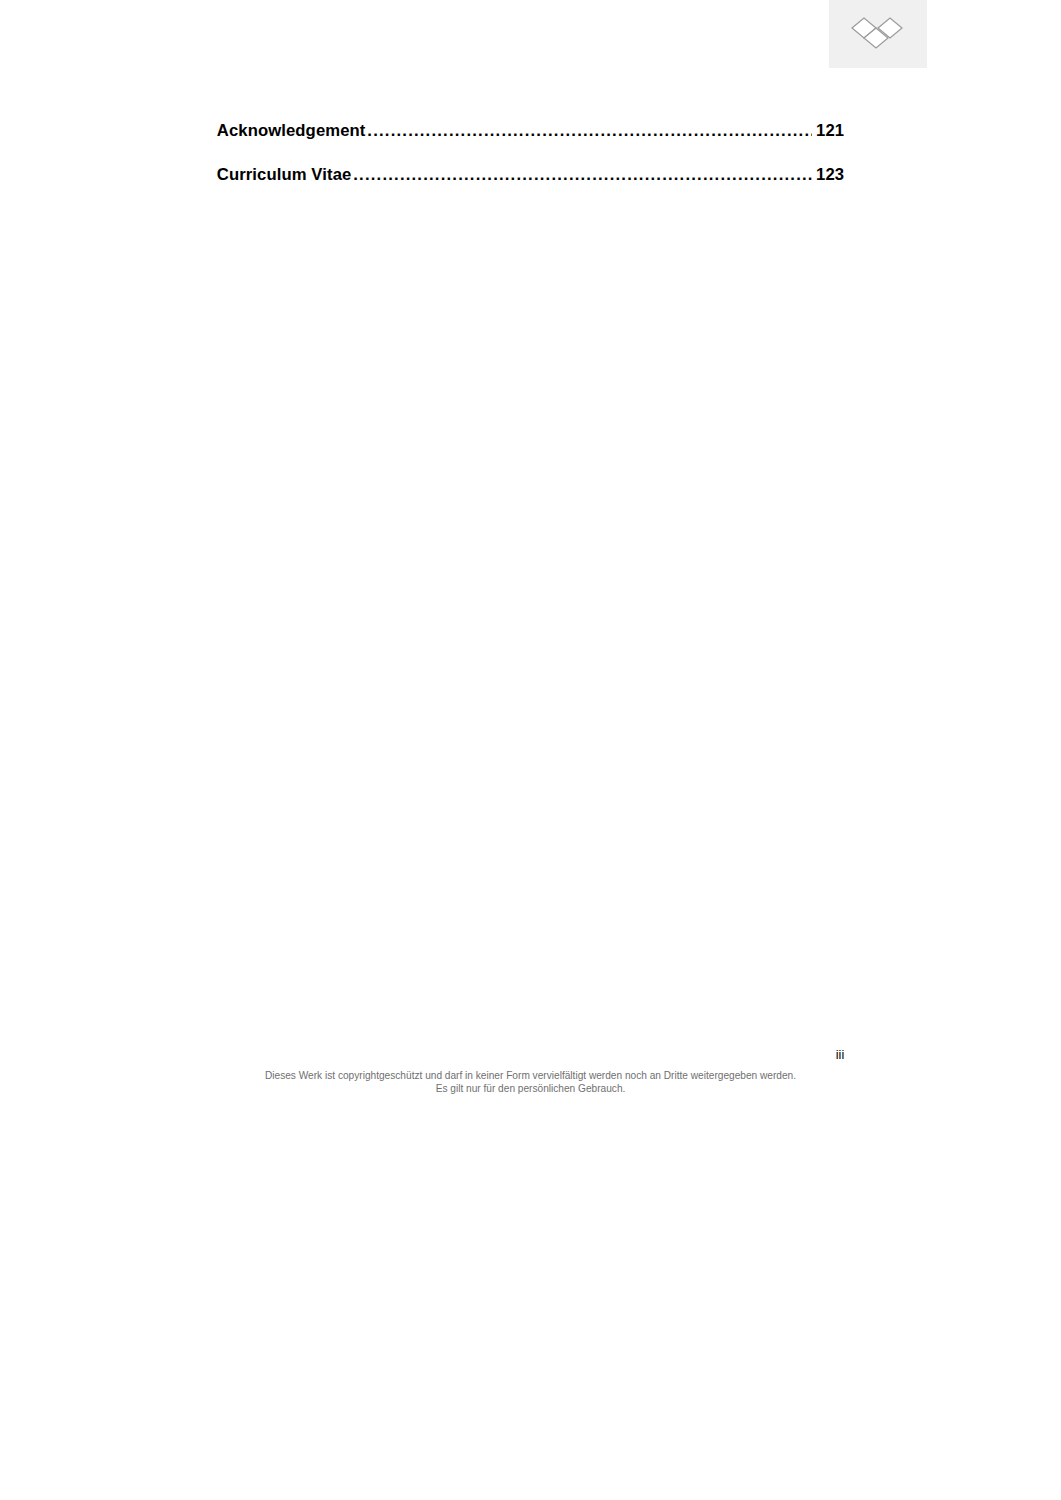Acknowledgement .................................................................................................. 121
Curriculum Vitae .................................................................................................. 123
iii
Dieses Werk ist copyrightgeschützt und darf in keiner Form vervielfältigt werden noch an Dritte weitergegeben werden.
Es gilt nur für den persönlichen Gebrauch.